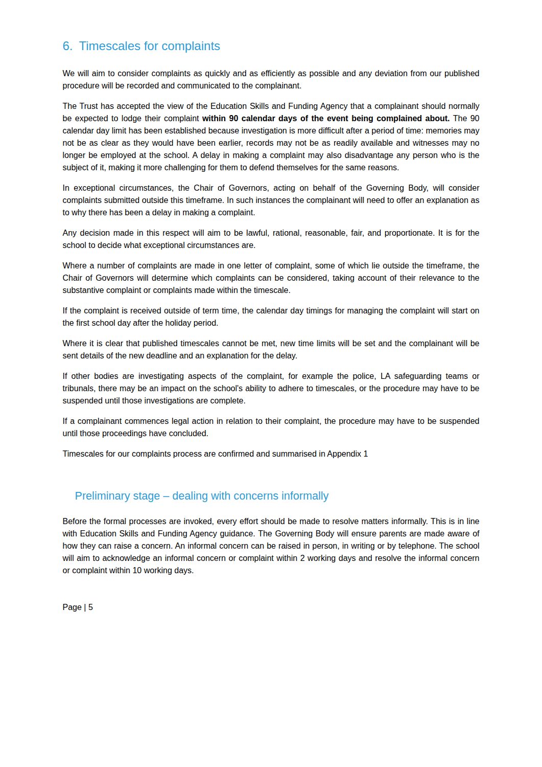6. Timescales for complaints
We will aim to consider complaints as quickly and as efficiently as possible and any deviation from our published procedure will be recorded and communicated to the complainant.
The Trust has accepted the view of the Education Skills and Funding Agency that a complainant should normally be expected to lodge their complaint within 90 calendar days of the event being complained about. The 90 calendar day limit has been established because investigation is more difficult after a period of time: memories may not be as clear as they would have been earlier, records may not be as readily available and witnesses may no longer be employed at the school. A delay in making a complaint may also disadvantage any person who is the subject of it, making it more challenging for them to defend themselves for the same reasons.
In exceptional circumstances, the Chair of Governors, acting on behalf of the Governing Body, will consider complaints submitted outside this timeframe. In such instances the complainant will need to offer an explanation as to why there has been a delay in making a complaint.
Any decision made in this respect will aim to be lawful, rational, reasonable, fair, and proportionate. It is for the school to decide what exceptional circumstances are.
Where a number of complaints are made in one letter of complaint, some of which lie outside the timeframe, the Chair of Governors will determine which complaints can be considered, taking account of their relevance to the substantive complaint or complaints made within the timescale.
If the complaint is received outside of term time, the calendar day timings for managing the complaint will start on the first school day after the holiday period.
Where it is clear that published timescales cannot be met, new time limits will be set and the complainant will be sent details of the new deadline and an explanation for the delay.
If other bodies are investigating aspects of the complaint, for example the police, LA safeguarding teams or tribunals, there may be an impact on the school's ability to adhere to timescales, or the procedure may have to be suspended until those investigations are complete.
If a complainant commences legal action in relation to their complaint, the procedure may have to be suspended until those proceedings have concluded.
Timescales for our complaints process are confirmed and summarised in Appendix 1
Preliminary stage – dealing with concerns informally
Before the formal processes are invoked, every effort should be made to resolve matters informally. This is in line with Education Skills and Funding Agency guidance. The Governing Body will ensure parents are made aware of how they can raise a concern. An informal concern can be raised in person, in writing or by telephone. The school will aim to acknowledge an informal concern or complaint within 2 working days and resolve the informal concern or complaint within 10 working days.
Page | 5